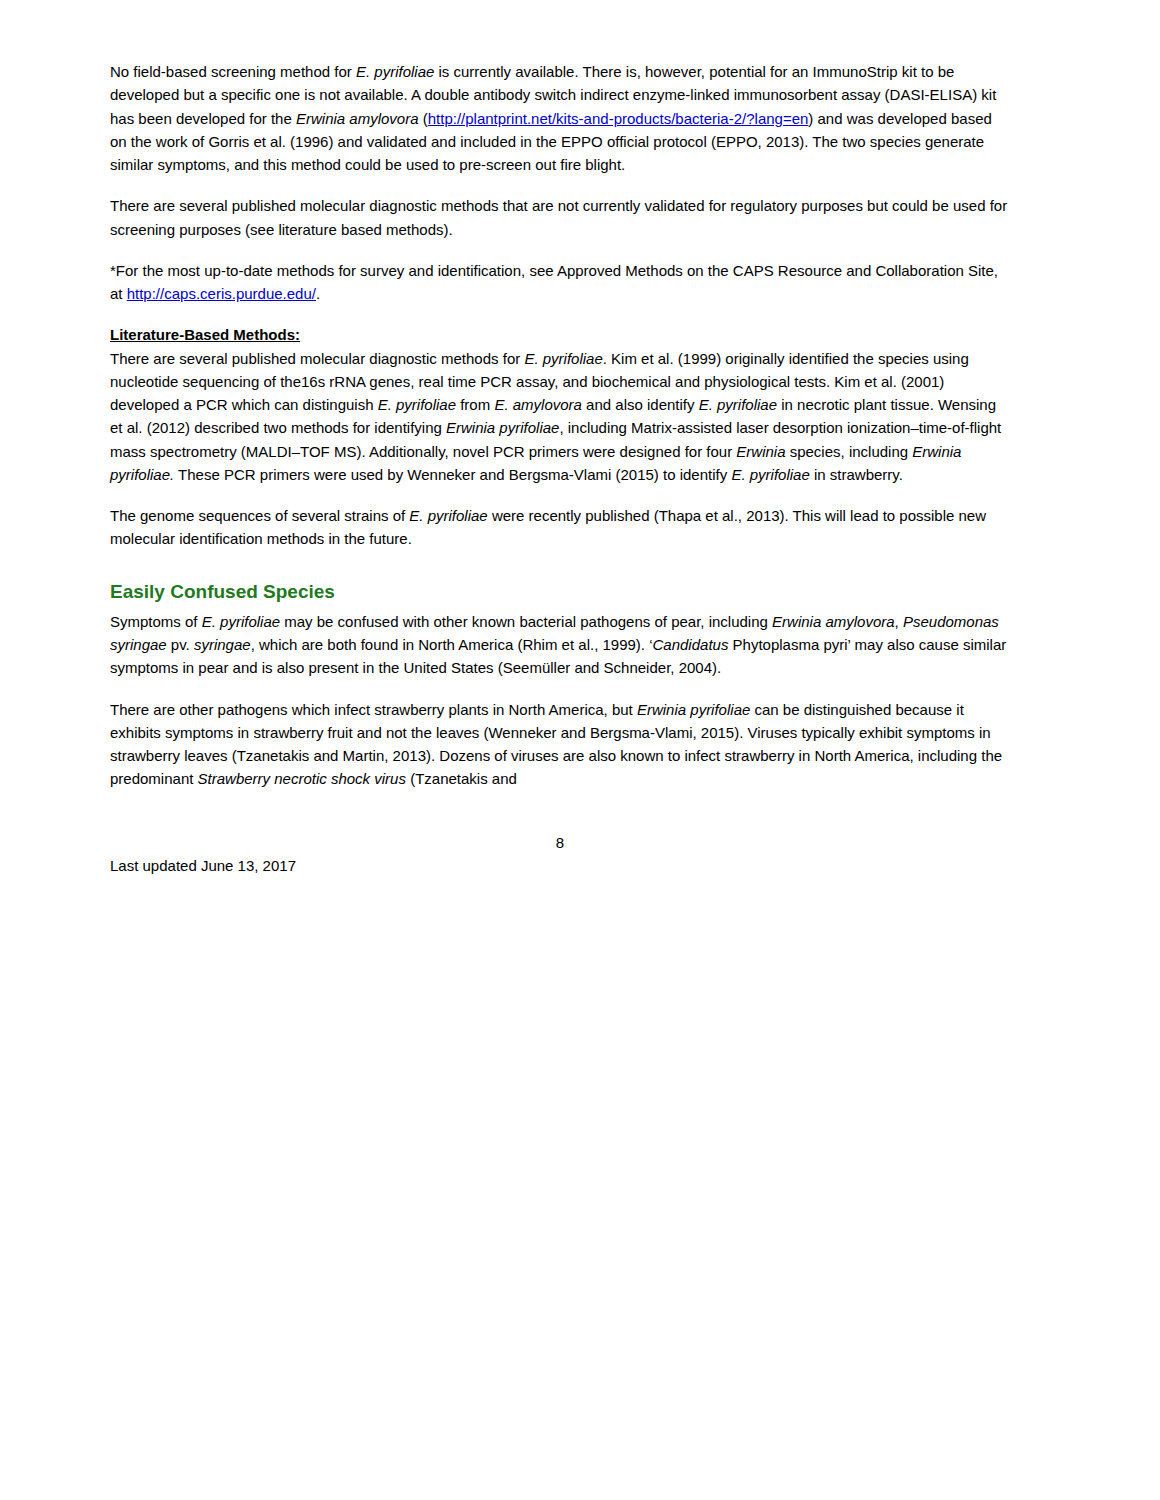No field-based screening method for E. pyrifoliae is currently available. There is, however, potential for an ImmunoStrip kit to be developed but a specific one is not available. A double antibody switch indirect enzyme-linked immunosorbent assay (DASI-ELISA) kit has been developed for the Erwinia amylovora (http://plantprint.net/kits-and-products/bacteria-2/?lang=en) and was developed based on the work of Gorris et al. (1996) and validated and included in the EPPO official protocol (EPPO, 2013). The two species generate similar symptoms, and this method could be used to pre-screen out fire blight.
There are several published molecular diagnostic methods that are not currently validated for regulatory purposes but could be used for screening purposes (see literature based methods).
*For the most up-to-date methods for survey and identification, see Approved Methods on the CAPS Resource and Collaboration Site, at http://caps.ceris.purdue.edu/.
Literature-Based Methods:
There are several published molecular diagnostic methods for E. pyrifoliae. Kim et al. (1999) originally identified the species using nucleotide sequencing of the16s rRNA genes, real time PCR assay, and biochemical and physiological tests. Kim et al. (2001) developed a PCR which can distinguish E. pyrifoliae from E. amylovora and also identify E. pyrifoliae in necrotic plant tissue. Wensing et al. (2012) described two methods for identifying Erwinia pyrifoliae, including Matrix-assisted laser desorption ionization–time-of-flight mass spectrometry (MALDI–TOF MS). Additionally, novel PCR primers were designed for four Erwinia species, including Erwinia pyrifoliae. These PCR primers were used by Wenneker and Bergsma-Vlami (2015) to identify E. pyrifoliae in strawberry.
The genome sequences of several strains of E. pyrifoliae were recently published (Thapa et al., 2013). This will lead to possible new molecular identification methods in the future.
Easily Confused Species
Symptoms of E. pyrifoliae may be confused with other known bacterial pathogens of pear, including Erwinia amylovora, Pseudomonas syringae pv. syringae, which are both found in North America (Rhim et al., 1999). ‘Candidatus Phytoplasma pyri’ may also cause similar symptoms in pear and is also present in the United States (Seemüller and Schneider, 2004).
There are other pathogens which infect strawberry plants in North America, but Erwinia pyrifoliae can be distinguished because it exhibits symptoms in strawberry fruit and not the leaves (Wenneker and Bergsma-Vlami, 2015). Viruses typically exhibit symptoms in strawberry leaves (Tzanetakis and Martin, 2013). Dozens of viruses are also known to infect strawberry in North America, including the predominant Strawberry necrotic shock virus (Tzanetakis and
8
Last updated June 13, 2017